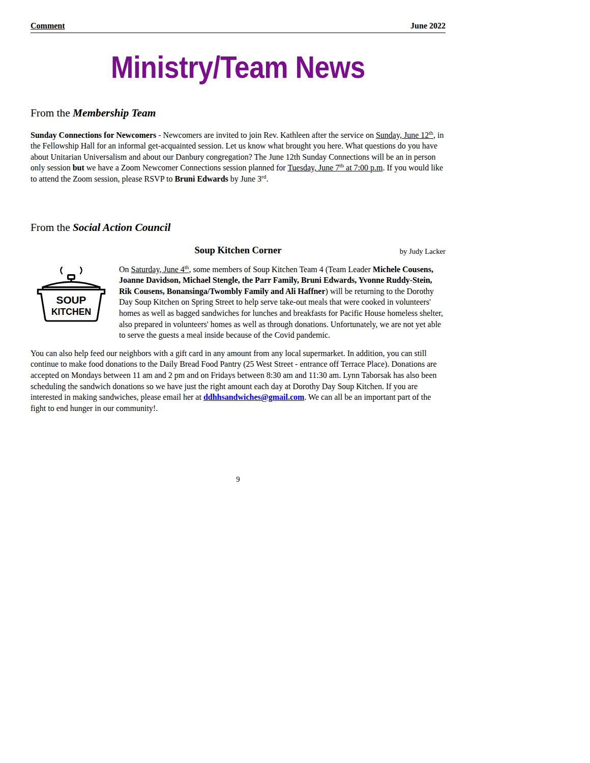Comment June 2022
Ministry/Team News
From the Membership Team
Sunday Connections for Newcomers - Newcomers are invited to join Rev. Kathleen after the service on Sunday, June 12th, in the Fellowship Hall for an informal get-acquainted session. Let us know what brought you here. What questions do you have about Unitarian Universalism and about our Danbury congregation? The June 12th Sunday Connections will be an in person only session but we have a Zoom Newcomer Connections session planned for Tuesday, June 7th at 7:00 p.m. If you would like to attend the Zoom session, please RSVP to Bruni Edwards by June 3rd.
From the Social Action Council
Soup Kitchen Corner by Judy Lacker
SOUP KITCHEN
On Saturday, June 4th, some members of Soup Kitchen Team 4 (Team Leader Michele Cousens, Joanne Davidson, Michael Stengle, the Parr Family, Bruni Edwards, Yvonne Ruddy-Stein, Rik Cousens, Bonansinga/Twombly Family and Ali Haffner) will be returning to the Dorothy Day Soup Kitchen on Spring Street to help serve take-out meals that were cooked in volunteers' homes as well as bagged sandwiches for lunches and breakfasts for Pacific House homeless shelter, also prepared in volunteers' homes as well as through donations. Unfortunately, we are not yet able to serve the guests a meal inside because of the Covid pandemic.
You can also help feed our neighbors with a gift card in any amount from any local supermarket. In addition, you can still continue to make food donations to the Daily Bread Food Pantry (25 West Street - entrance off Terrace Place). Donations are accepted on Mondays between 11 am and 2 pm and on Fridays between 8:30 am and 11:30 am. Lynn Taborsak has also been scheduling the sandwich donations so we have just the right amount each day at Dorothy Day Soup Kitchen. If you are interested in making sandwiches, please email her at ddhhsandwiches@gmail.com. We can all be an important part of the fight to end hunger in our community!.
9